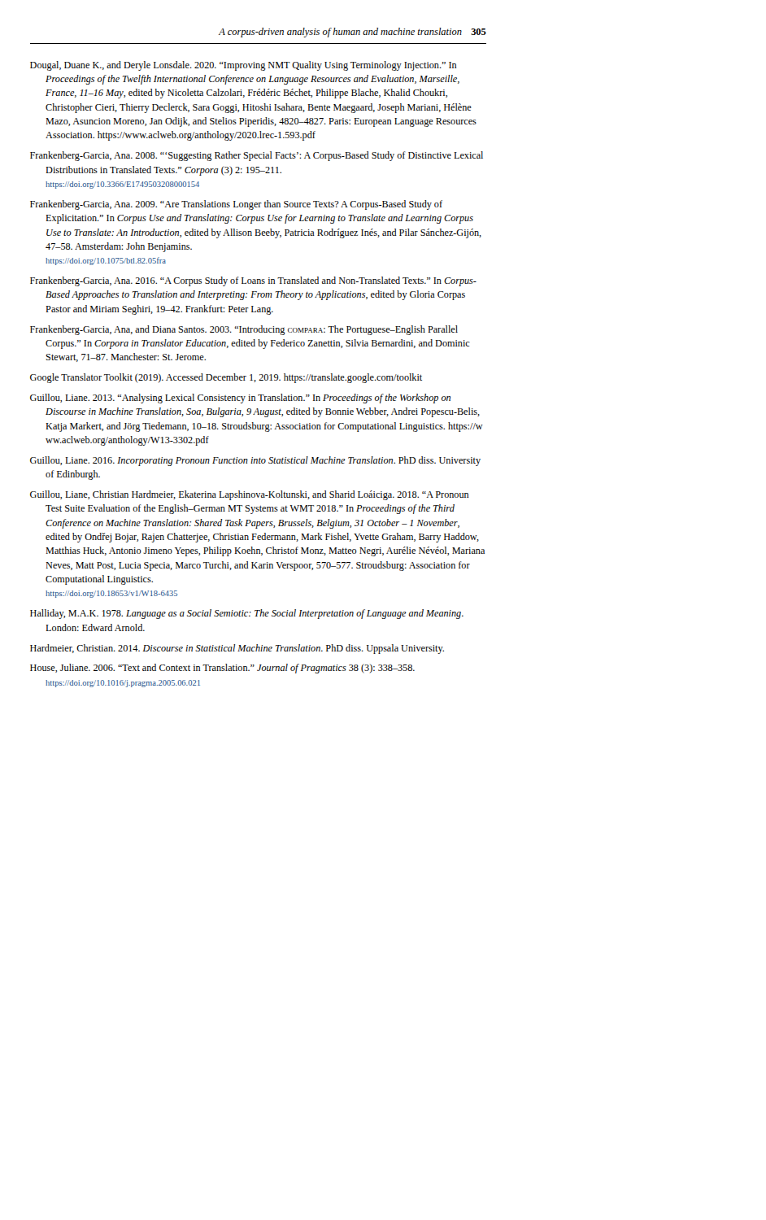A corpus-driven analysis of human and machine translation 305
Dougal, Duane K., and Deryle Lonsdale. 2020. “Improving NMT Quality Using Terminology Injection.” In Proceedings of the Twelfth International Conference on Language Resources and Evaluation, Marseille, France, 11–16 May, edited by Nicoletta Calzolari, Frédéric Béchet, Philippe Blache, Khalid Choukri, Christopher Cieri, Thierry Declerck, Sara Goggi, Hitoshi Isahara, Bente Maegaard, Joseph Mariani, Hélène Mazo, Asuncion Moreno, Jan Odijk, and Stelios Piperidis, 4820–4827. Paris: European Language Resources Association. https://www.aclweb.org/anthology/2020.lrec-1.593.pdf
Frankenberg-Garcia, Ana. 2008. “‘Suggesting Rather Special Facts’: A Corpus-Based Study of Distinctive Lexical Distributions in Translated Texts.” Corpora (3) 2: 195–211.
https://doi.org/10.3366/E1749503208000154
Frankenberg-Garcia, Ana. 2009. “Are Translations Longer than Source Texts? A Corpus-Based Study of Explicitation.” In Corpus Use and Translating: Corpus Use for Learning to Translate and Learning Corpus Use to Translate: An Introduction, edited by Allison Beeby, Patricia Rodríguez Inés, and Pilar Sánchez-Gijón, 47–58. Amsterdam: John Benjamins.
https://doi.org/10.1075/btl.82.05fra
Frankenberg-Garcia, Ana. 2016. “A Corpus Study of Loans in Translated and Non-Translated Texts.” In Corpus-Based Approaches to Translation and Interpreting: From Theory to Applications, edited by Gloria Corpas Pastor and Miriam Seghiri, 19–42. Frankfurt: Peter Lang.
Frankenberg-Garcia, Ana, and Diana Santos. 2003. “Introducing compara: The Portuguese–English Parallel Corpus.” In Corpora in Translator Education, edited by Federico Zanettin, Silvia Bernardini, and Dominic Stewart, 71–87. Manchester: St. Jerome.
Google Translator Toolkit (2019). Accessed December 1, 2019. https://translate.google.com/toolkit
Guillou, Liane. 2013. “Analysing Lexical Consistency in Translation.” In Proceedings of the Workshop on Discourse in Machine Translation, Soa, Bulgaria, 9 August, edited by Bonnie Webber, Andrei Popescu-Belis, Katja Markert, and Jörg Tiedemann, 10–18. Stroudsburg: Association for Computational Linguistics. https://www.aclweb.org/anthology/W13-3302.pdf
Guillou, Liane. 2016. Incorporating Pronoun Function into Statistical Machine Translation. PhD diss. University of Edinburgh.
Guillou, Liane, Christian Hardmeier, Ekaterina Lapshinova-Koltunski, and Sharid Loáiciga. 2018. “A Pronoun Test Suite Evaluation of the English–German MT Systems at WMT 2018.” In Proceedings of the Third Conference on Machine Translation: Shared Task Papers, Brussels, Belgium, 31 October – 1 November, edited by Ondřej Bojar, Rajen Chatterjee, Christian Federmann, Mark Fishel, Yvette Graham, Barry Haddow, Matthias Huck, Antonio Jimeno Yepes, Philipp Koehn, Christof Monz, Matteo Negri, Aurélie Névéol, Mariana Neves, Matt Post, Lucia Specia, Marco Turchi, and Karin Verspoor, 570–577. Stroudsburg: Association for Computational Linguistics.
https://doi.org/10.18653/v1/W18-6435
Halliday, M.A.K. 1978. Language as a Social Semiotic: The Social Interpretation of Language and Meaning. London: Edward Arnold.
Hardmeier, Christian. 2014. Discourse in Statistical Machine Translation. PhD diss. Uppsala University.
House, Juliane. 2006. “Text and Context in Translation.” Journal of Pragmatics 38 (3): 338–358.
https://doi.org/10.1016/j.pragma.2005.06.021